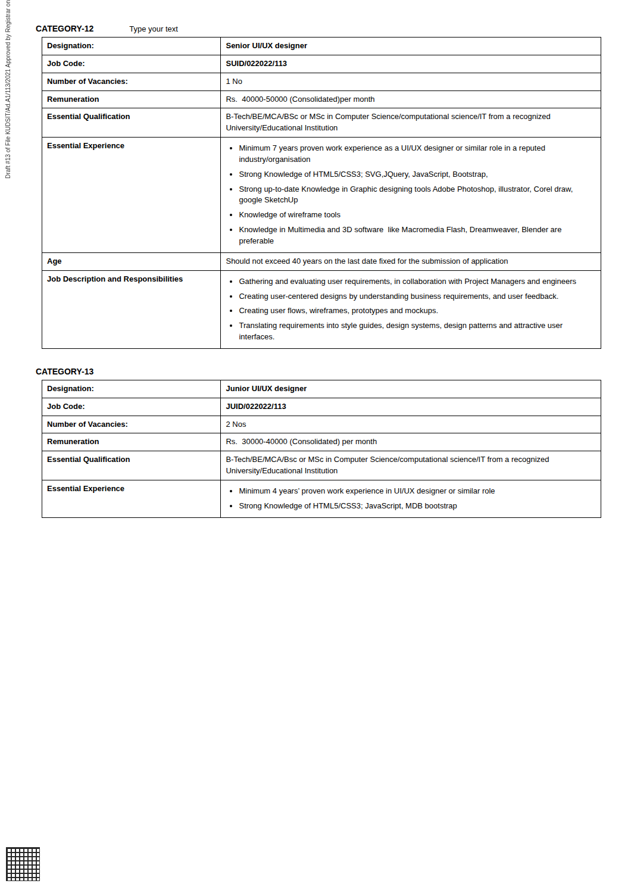Draft #13 of File KUDSIT/Ad.A1/113/2021 Approved by Registrar on 16-Feb-2022 09:31 AM - Page 14
CATEGORY-12
Type your text
| Designation: | Senior UI/UX designer |
| Job Code: | SUID/022022/113 |
| Number of Vacancies: | 1 No |
| Remuneration | Rs. 40000-50000 (Consolidated)per month |
| Essential Qualification | B-Tech/BE/MCA/BSc or MSc in Computer Science/computational science/IT from a recognized University/Educational Institution |
| Essential Experience | Minimum 7 years proven work experience as a UI/UX designer or similar role in a reputed industry/organisation Strong Knowledge of HTML5/CSS3; SVG,JQuery, JavaScript, Bootstrap, Strong up-to-date Knowledge in Graphic designing tools Adobe Photoshop, illustrator, Corel draw, google SketchUp Knowledge of wireframe tools Knowledge in Multimedia and 3D software like Macromedia Flash, Dreamweaver, Blender are preferable |
| Age | Should not exceed 40 years on the last date fixed for the submission of application |
| Job Description and Responsibilities | Gathering and evaluating user requirements, in collaboration with Project Managers and engineers Creating user-centered designs by understanding business requirements, and user feedback. Creating user flows, wireframes, prototypes and mockups. Translating requirements into style guides, design systems, design patterns and attractive user interfaces. |
CATEGORY-13
| Designation: | Junior UI/UX designer |
| Job Code: | JUID/022022/113 |
| Number of Vacancies: | 2 Nos |
| Remuneration | Rs. 30000-40000 (Consolidated) per month |
| Essential Qualification | B-Tech/BE/MCA/Bsc or MSc in Computer Science/computational science/IT from a recognized University/Educational Institution |
| Essential Experience | Minimum 4 years’ proven work experience in UI/UX designer or similar role Strong Knowledge of HTML5/CSS3; JavaScript, MDB bootstrap |